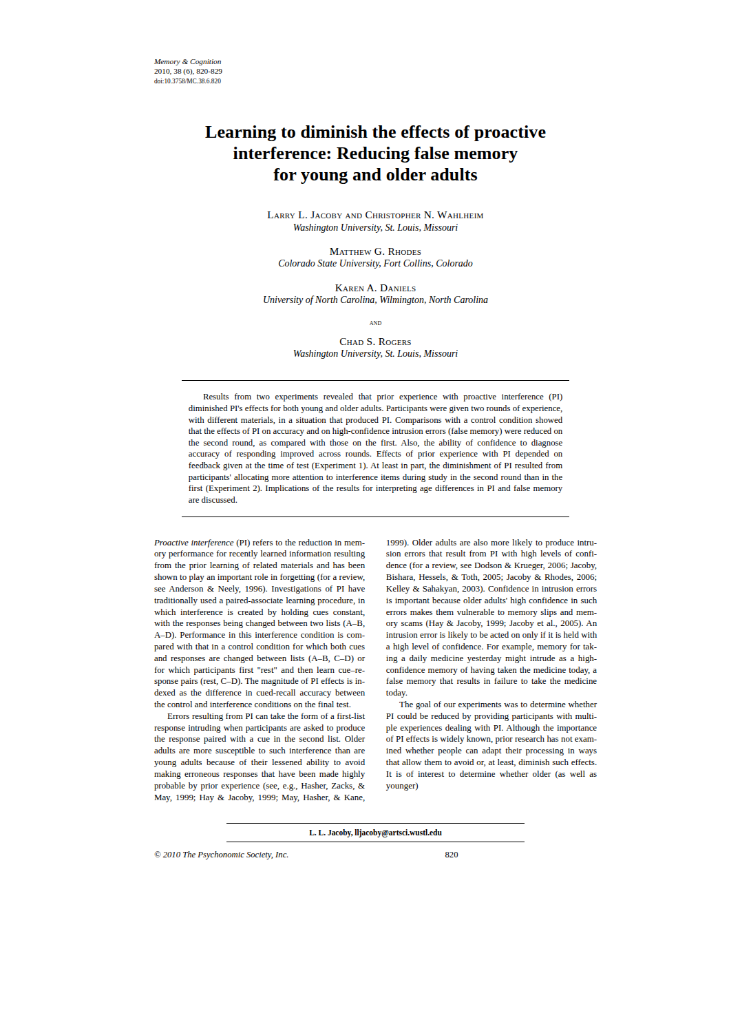Memory & Cognition
2010, 38 (6), 820-829
doi:10.3758/MC.38.6.820
Learning to diminish the effects of proactive
interference: Reducing false memory
for young and older adults
Larry L. Jacoby and Christopher N. Wahlheim
Washington University, St. Louis, Missouri
Matthew G. Rhodes
Colorado State University, Fort Collins, Colorado
Karen A. Daniels
University of North Carolina, Wilmington, North Carolina
and
Chad S. Rogers
Washington University, St. Louis, Missouri
Results from two experiments revealed that prior experience with proactive interference (PI) diminished PI's effects for both young and older adults. Participants were given two rounds of experience, with different materials, in a situation that produced PI. Comparisons with a control condition showed that the effects of PI on accuracy and on high-confidence intrusion errors (false memory) were reduced on the second round, as compared with those on the first. Also, the ability of confidence to diagnose accuracy of responding improved across rounds. Effects of prior experience with PI depended on feedback given at the time of test (Experiment 1). At least in part, the diminishment of PI resulted from participants' allocating more attention to interference items during study in the second round than in the first (Experiment 2). Implications of the results for interpreting age differences in PI and false memory are discussed.
Proactive interference (PI) refers to the reduction in memory performance for recently learned information resulting from the prior learning of related materials and has been shown to play an important role in forgetting (for a review, see Anderson & Neely, 1996). Investigations of PI have traditionally used a paired-associate learning procedure, in which interference is created by holding cues constant, with the responses being changed between two lists (A–B, A–D). Performance in this interference condition is compared with that in a control condition for which both cues and responses are changed between lists (A–B, C–D) or for which participants first "rest" and then learn cue–response pairs (rest, C–D). The magnitude of PI effects is indexed as the difference in cued-recall accuracy between the control and interference conditions on the final test.
Errors resulting from PI can take the form of a first-list response intruding when participants are asked to produce the response paired with a cue in the second list. Older adults are more susceptible to such interference than are young adults because of their lessened ability to avoid making erroneous responses that have been made highly probable by prior experience (see, e.g., Hasher, Zacks, & May, 1999; Hay & Jacoby, 1999; May, Hasher, & Kane, 1999). Older adults are also more likely to produce intrusion errors that result from PI with high levels of confidence (for a review, see Dodson & Krueger, 2006; Jacoby, Bishara, Hessels, & Toth, 2005; Jacoby & Rhodes, 2006; Kelley & Sahakyan, 2003). Confidence in intrusion errors is important because older adults' high confidence in such errors makes them vulnerable to memory slips and memory scams (Hay & Jacoby, 1999; Jacoby et al., 2005). An intrusion error is likely to be acted on only if it is held with a high level of confidence. For example, memory for taking a daily medicine yesterday might intrude as a high-confidence memory of having taken the medicine today, a false memory that results in failure to take the medicine today.
The goal of our experiments was to determine whether PI could be reduced by providing participants with multiple experiences dealing with PI. Although the importance of PI effects is widely known, prior research has not examined whether people can adapt their processing in ways that allow them to avoid or, at least, diminish such effects. It is of interest to determine whether older (as well as younger)
L. L. Jacoby, lljacoby@artsci.wustl.edu
© 2010 The Psychonomic Society, Inc. 820